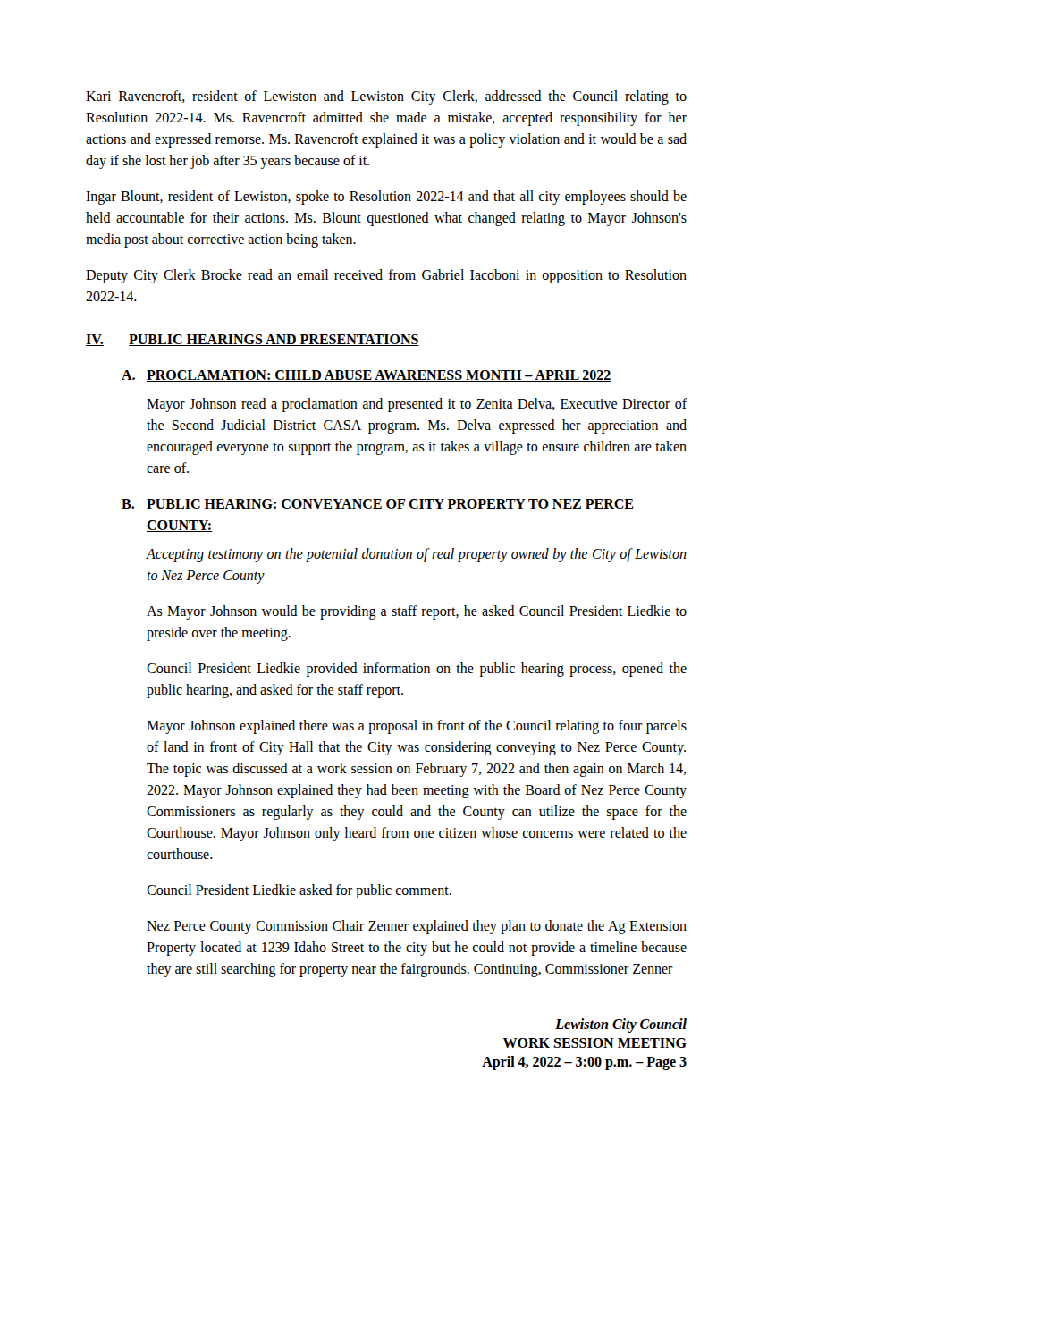Kari Ravencroft, resident of Lewiston and Lewiston City Clerk, addressed the Council relating to Resolution 2022-14. Ms. Ravencroft admitted she made a mistake, accepted responsibility for her actions and expressed remorse. Ms. Ravencroft explained it was a policy violation and it would be a sad day if she lost her job after 35 years because of it.
Ingar Blount, resident of Lewiston, spoke to Resolution 2022-14 and that all city employees should be held accountable for their actions. Ms. Blount questioned what changed relating to Mayor Johnson's media post about corrective action being taken.
Deputy City Clerk Brocke read an email received from Gabriel Iacoboni in opposition to Resolution 2022-14.
IV.
PUBLIC HEARINGS AND PRESENTATIONS
A.
PROCLAMATION: CHILD ABUSE AWARENESS MONTH – APRIL 2022
Mayor Johnson read a proclamation and presented it to Zenita Delva, Executive Director of the Second Judicial District CASA program. Ms. Delva expressed her appreciation and encouraged everyone to support the program, as it takes a village to ensure children are taken care of.
B.
PUBLIC HEARING: CONVEYANCE OF CITY PROPERTY TO NEZ PERCE COUNTY:
Accepting testimony on the potential donation of real property owned by the City of Lewiston to Nez Perce County
As Mayor Johnson would be providing a staff report, he asked Council President Liedkie to preside over the meeting.
Council President Liedkie provided information on the public hearing process, opened the public hearing, and asked for the staff report.
Mayor Johnson explained there was a proposal in front of the Council relating to four parcels of land in front of City Hall that the City was considering conveying to Nez Perce County. The topic was discussed at a work session on February 7, 2022 and then again on March 14, 2022. Mayor Johnson explained they had been meeting with the Board of Nez Perce County Commissioners as regularly as they could and the County can utilize the space for the Courthouse. Mayor Johnson only heard from one citizen whose concerns were related to the courthouse.
Council President Liedkie asked for public comment.
Nez Perce County Commission Chair Zenner explained they plan to donate the Ag Extension Property located at 1239 Idaho Street to the city but he could not provide a timeline because they are still searching for property near the fairgrounds. Continuing, Commissioner Zenner
Lewiston City Council
WORK SESSION MEETING
April 4, 2022 – 3:00 p.m. – Page 3